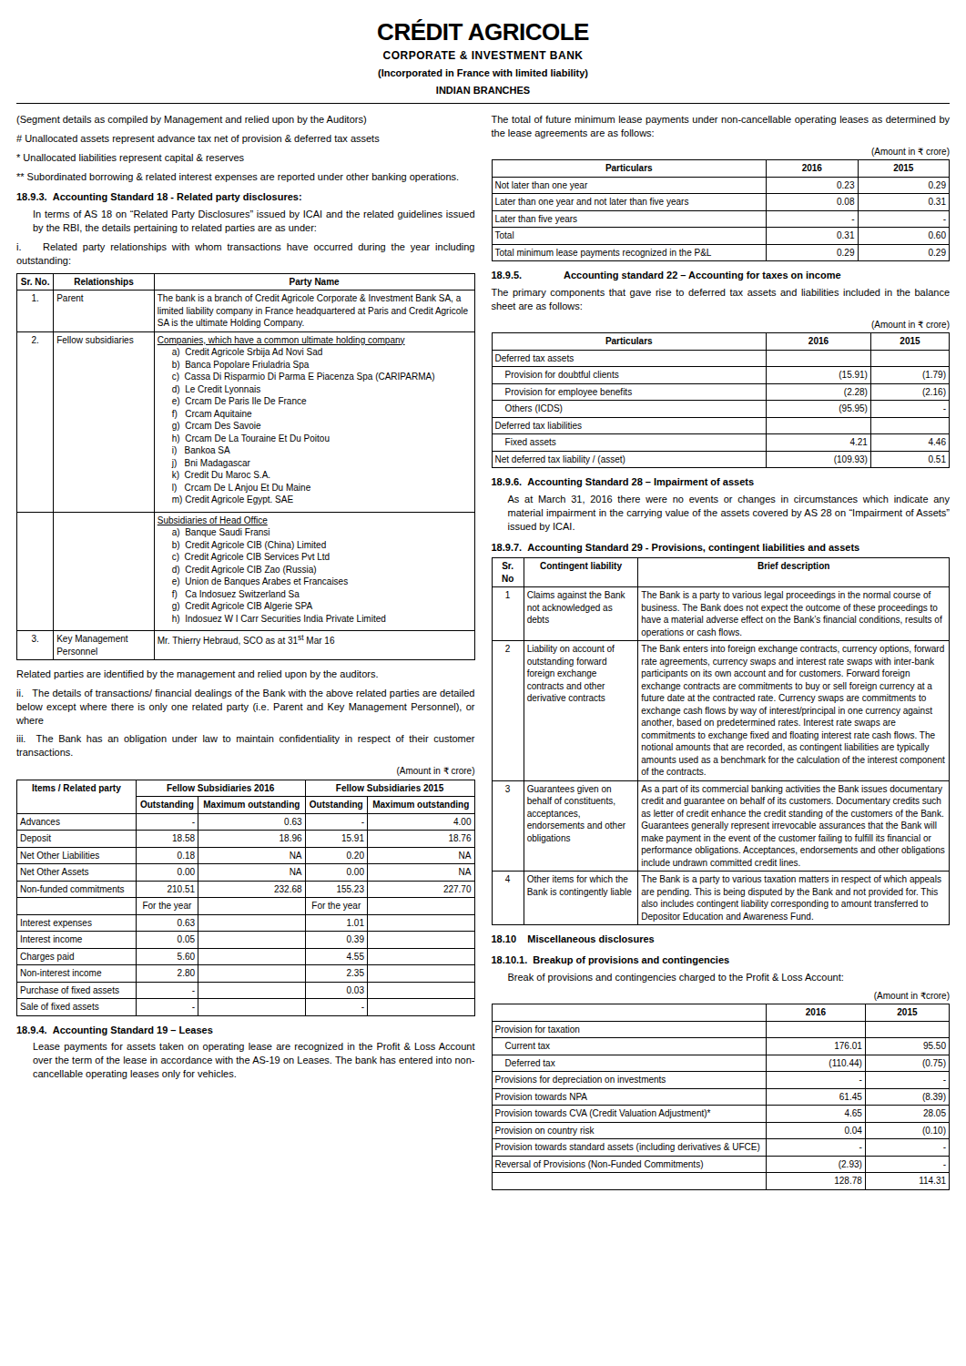CRÉDIT AGRICOLE
CORPORATE & INVESTMENT BANK
(Incorporated in France with limited liability)
INDIAN BRANCHES
(Segment details as compiled by Management and relied upon by the Auditors)
# Unallocated assets represent advance tax net of provision & deferred tax assets
* Unallocated liabilities represent capital & reserves
** Subordinated borrowing & related interest expenses are reported under other banking operations.
18.9.3. Accounting Standard 18 - Related party disclosures:
In terms of AS 18 on “Related Party Disclosures” issued by ICAI and the related guidelines issued by the RBI, the details pertaining to related parties are as under:
i. Related party relationships with whom transactions have occurred during the year including outstanding:
| Sr. No. | Relationships | Party Name |
| --- | --- | --- |
| 1. | Parent | The bank is a branch of Credit Agricole Corporate & Investment Bank SA, a limited liability company in France headquartered at Paris and Credit Agricole SA is the ultimate Holding Company. |
| 2. | Fellow subsidiaries | Companies, which have a common ultimate holding company a) Credit Agricole Srbija Ad Novi Sad b) Banca Popolare Friuladria Spa c) Cassa Di Risparmio Di Parma E Piacenza Spa (CARIPARMA) d) Le Credit Lyonnais e) Crcam De Paris Ile De France f) Crcam Aquitaine g) Crcam Des Savoie h) Crcam De La Touraine Et Du Poitou i) Bankoa SA j) Bni Madagascar k) Credit Du Maroc S.A. l) Crcam De L Anjou Et Du Maine m) Credit Agricole Egypt. SAE |
| | | Subsidiaries of Head Office a) Banque Saudi Fransi b) Credit Agricole CIB (China) Limited c) Credit Agricole CIB Services Pvt Ltd d) Credit Agricole CIB Zao (Russia) e) Union de Banques Arabes et Francaises f) Ca Indosuez Switzerland Sa g) Credit Agricole CIB Algerie SPA h) Indosuez W I Carr Securities India Private Limited |
| 3. | Key Management Personnel | Mr. Thierry Hebraud, SCO as at 31 st Mar 16 |
Related parties are identified by the management and relied upon by the auditors.
ii. The details of transactions/ financial dealings of the Bank with the above related parties are detailed below except where there is only one related party (i.e. Parent and Key Management Personnel), or where
iii. The Bank has an obligation under law to maintain confidentiality in respect of their customer transactions.
(Amount in ₹ crore)
| Items / Related party | Fellow Subsidiaries 2016 | Fellow Subsidiaries 2015 |
| --- | --- | --- |
| Outstanding | Maximum outstanding | Outstanding | Maximum outstanding |
| Advances | - | 0.63 | - | 4.00 |
| Deposit | 18.58 | 18.96 | 15.91 | 18.76 |
| Net Other Liabilities | 0.18 | NA | 0.20 | NA |
| Net Other Assets | 0.00 | NA | 0.00 | NA |
| Non-funded commitments | 210.51 | 232.68 | 155.23 | 227.70 |
| | For the year | | For the year | |
| Interest expenses | 0.63 | | 1.01 | |
| Interest income | 0.05 | | 0.39 | |
| Charges paid | 5.60 | | 4.55 | |
| Non-interest income | 2.80 | | 2.35 | |
| Purchase of fixed assets | - | | 0.03 | |
| Sale of fixed assets | - | | - | |
18.9.4. Accounting Standard 19 – Leases
Lease payments for assets taken on operating lease are recognized in the Profit & Loss Account over the term of the lease in accordance with the AS-19 on Leases. The bank has entered into non-cancellable operating leases only for vehicles.
The total of future minimum lease payments under non-cancellable operating leases as determined by the lease agreements are as follows:
(Amount in ₹ crore)
| Particulars | 2016 | 2015 |
| --- | --- | --- |
| Not later than one year | 0.23 | 0.29 |
| Later than one year and not later than five years | 0.08 | 0.31 |
| Later than five years | - | - |
| Total | 0.31 | 0.60 |
| Total minimum lease payments recognized in the P&L | 0.29 | 0.29 |
18.9.5. Accounting standard 22 – Accounting for taxes on income
The primary components that gave rise to deferred tax assets and liabilities included in the balance sheet are as follows:
(Amount in ₹ crore)
| Particulars | 2016 | 2015 |
| --- | --- | --- |
| Deferred tax assets | | |
| Provision for doubtful clients | (15.91) | (1.79) |
| Provision for employee benefits | (2.28) | (2.16) |
| Others (ICDS) | (95.95) | - |
| Deferred tax liabilities | | |
| Fixed assets | 4.21 | 4.46 |
| Net deferred tax liability / (asset) | (109.93) | 0.51 |
18.9.6. Accounting Standard 28 – Impairment of assets
As at March 31, 2016 there were no events or changes in circumstances which indicate any material impairment in the carrying value of the assets covered by AS 28 on “Impairment of Assets” issued by ICAI.
18.9.7. Accounting Standard 29 - Provisions, contingent liabilities and assets
| Sr. No | Contingent liability | Brief description |
| --- | --- | --- |
| 1 | Claims against the Bank not acknowledged as debts | The Bank is a party to various legal proceedings in the normal course of business. The Bank does not expect the outcome of these proceedings to have a material adverse effect on the Bank’s financial conditions, results of operations or cash flows. |
| 2 | Liability on account of outstanding forward foreign exchange contracts and other derivative contracts | The Bank enters into foreign exchange contracts, currency options, forward rate agreements, currency swaps and interest rate swaps with inter-bank participants on its own account and for customers. Forward foreign exchange contracts are commitments to buy or sell foreign currency at a future date at the contracted rate. Currency swaps are commitments to exchange cash flows by way of interest/principal in one currency against another, based on predetermined rates. Interest rate swaps are commitments to exchange fixed and floating interest rate cash flows. The notional amounts that are recorded, as contingent liabilities are typically amounts used as a benchmark for the calculation of the interest component of the contracts. |
| 3 | Guarantees given on behalf of constituents, acceptances, endorsements and other obligations | As a part of its commercial banking activities the Bank issues documentary credit and guarantee on behalf of its customers. Documentary credits such as letter of credit enhance the credit standing of the customers of the Bank. Guarantees generally represent irrevocable assurances that the Bank will make payment in the event of the customer failing to fulfill its financial or performance obligations. Acceptances, endorsements and other obligations include undrawn committed credit lines. |
| 4 | Other items for which the Bank is contingently liable | The Bank is a party to various taxation matters in respect of which appeals are pending. This is being disputed by the Bank and not provided for. This also includes contingent liability corresponding to amount transferred to Depositor Education and Awareness Fund. |
18.10 Miscellaneous disclosures
18.10.1. Breakup of provisions and contingencies
Break of provisions and contingencies charged to the Profit & Loss Account:
(Amount in ₹crore)
| | 2016 | 2015 |
| --- | --- | --- |
| Provision for taxation | | |
| Current tax | 176.01 | 95.50 |
| Deferred tax | (110.44) | (0.75) |
| Provisions for depreciation on investments | - | - |
| Provision towards NPA | 61.45 | (8.39) |
| Provision towards CVA (Credit Valuation Adjustment)* | 4.65 | 28.05 |
| Provision on country risk | 0.04 | (0.10) |
| Provision towards standard assets (including derivatives & UFCE) | - | - |
| Reversal of Provisions (Non-Funded Commitments) | (2.93) | - |
| | 128.78 | 114.31 |